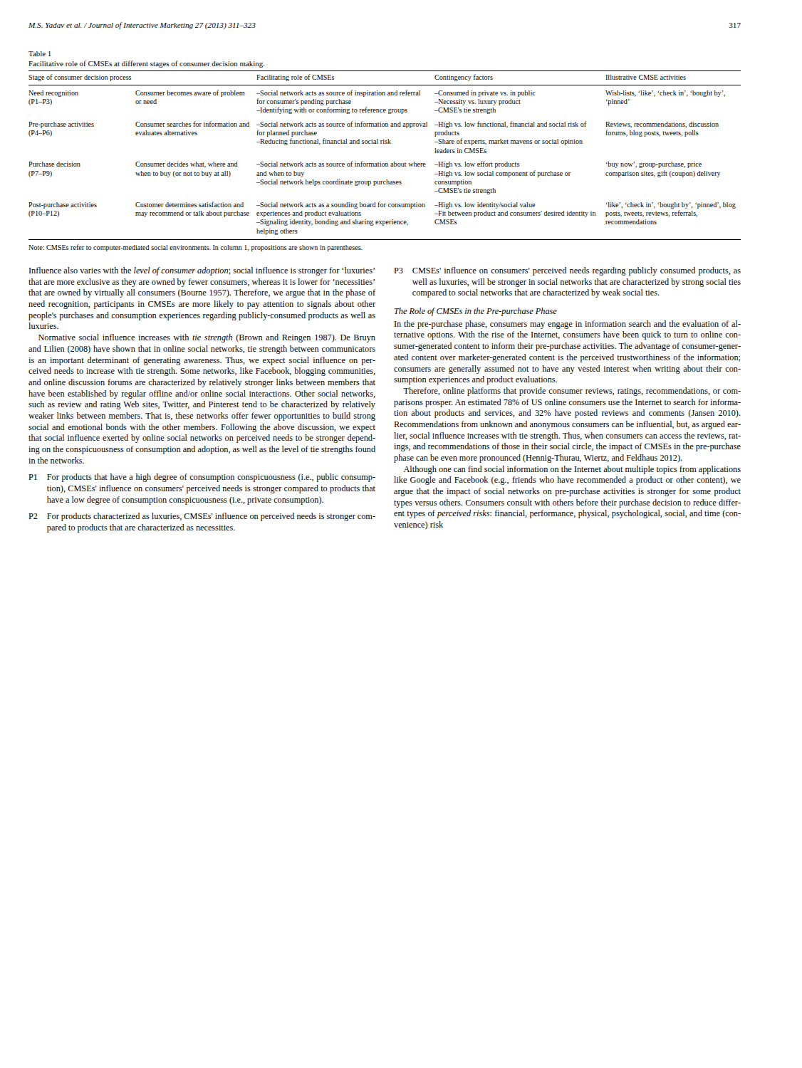M.S. Yadav et al. / Journal of Interactive Marketing 27 (2013) 311–323 317
Table 1 Facilitative role of CMSEs at different stages of consumer decision making.
| Stage of consumer decision process | Facilitating role of CMSEs | Contingency factors | Illustrative CMSE activities |
| --- | --- | --- | --- |
| Need recognition (P1–P3) | Consumer becomes aware of problem or need | –Social network acts as source of inspiration and referral for consumer's pending purchase –Identifying with or conforming to reference groups | –Consumed in private vs. in public –Necessity vs. luxury product –CMSE's tie strength | Wish-lists, ‘like’, ‘check in’, ‘bought by’, ‘pinned’ |
| Pre-purchase activities (P4–P6) | Consumer searches for information and evaluates alternatives | –Social network acts as source of information and approval for planned purchase –Reducing functional, financial and social risk | –High vs. low functional, financial and social risk of products –Share of experts, market mavens or social opinion leaders in CMSEs | Reviews, recommendations, discussion forums, blog posts, tweets, polls |
| Purchase decision (P7–P9) | Consumer decides what, where and when to buy (or not to buy at all) | –Social network acts as source of information about where and when to buy –Social network helps coordinate group purchases | –High vs. low effort products –High vs. low social component of purchase or consumption –CMSE's tie strength | ‘buy now’, group-purchase, price comparison sites, gift (coupon) delivery |
| Post-purchase activities (P10–P12) | Customer determines satisfaction and may recommend or talk about purchase | –Social network acts as a sounding board for consumption experiences and product evaluations –Signaling identity, bonding and sharing experience, helping others | –High vs. low identity/social value –Fit between product and consumers' desired identity in CMSEs | ‘like’, ‘check in’, ‘bought by’, ‘pinned’, blog posts, tweets, reviews, referrals, recommendations |
Note: CMSEs refer to computer-mediated social environments. In column 1, propositions are shown in parentheses.
Influence also varies with the level of consumer adoption; social influence is stronger for ‘luxuries’ that are more exclusive as they are owned by fewer consumers, whereas it is lower for ‘necessities’ that are owned by virtually all consumers (Bourne 1957). Therefore, we argue that in the phase of need recognition, participants in CMSEs are more likely to pay attention to signals about other people's purchases and consumption experiences regarding publicly-consumed products as well as luxuries.
Normative social influence increases with tie strength (Brown and Reingen 1987). De Bruyn and Lilien (2008) have shown that in online social networks, tie strength between communicators is an important determinant of generating awareness. Thus, we expect social influence on perceived needs to increase with tie strength. Some networks, like Facebook, blogging communities, and online discussion forums are characterized by relatively stronger links between members that have been established by regular offline and/or online social interactions. Other social networks, such as review and rating Web sites, Twitter, and Pinterest tend to be characterized by relatively weaker links between members. That is, these networks offer fewer opportunities to build strong social and emotional bonds with the other members. Following the above discussion, we expect that social influence exerted by online social networks on perceived needs to be stronger depending on the conspicuousness of consumption and adoption, as well as the level of tie strengths found in the networks.
P1 For products that have a high degree of consumption conspicuousness (i.e., public consumption), CMSEs' influence on consumers' perceived needs is stronger compared to products that have a low degree of consumption conspicuousness (i.e., private consumption).
P2 For products characterized as luxuries, CMSEs' influence on perceived needs is stronger compared to products that are characterized as necessities.
P3 CMSEs' influence on consumers' perceived needs regarding publicly consumed products, as well as luxuries, will be stronger in social networks that are characterized by strong social ties compared to social networks that are characterized by weak social ties.
The Role of CMSEs in the Pre-purchase Phase
In the pre-purchase phase, consumers may engage in information search and the evaluation of alternative options. With the rise of the Internet, consumers have been quick to turn to online consumer-generated content to inform their pre-purchase activities. The advantage of consumer-generated content over marketer-generated content is the perceived trustworthiness of the information; consumers are generally assumed not to have any vested interest when writing about their consumption experiences and product evaluations.
Therefore, online platforms that provide consumer reviews, ratings, recommendations, or comparisons prosper. An estimated 78% of US online consumers use the Internet to search for information about products and services, and 32% have posted reviews and comments (Jansen 2010). Recommendations from unknown and anonymous consumers can be influential, but, as argued earlier, social influence increases with tie strength. Thus, when consumers can access the reviews, ratings, and recommendations of those in their social circle, the impact of CMSEs in the pre-purchase phase can be even more pronounced (Hennig-Thurau, Wiertz, and Feldhaus 2012).
Although one can find social information on the Internet about multiple topics from applications like Google and Facebook (e.g., friends who have recommended a product or other content), we argue that the impact of social networks on pre-purchase activities is stronger for some product types versus others. Consumers consult with others before their purchase decision to reduce different types of perceived risks: financial, performance, physical, psychological, social, and time (convenience) risk